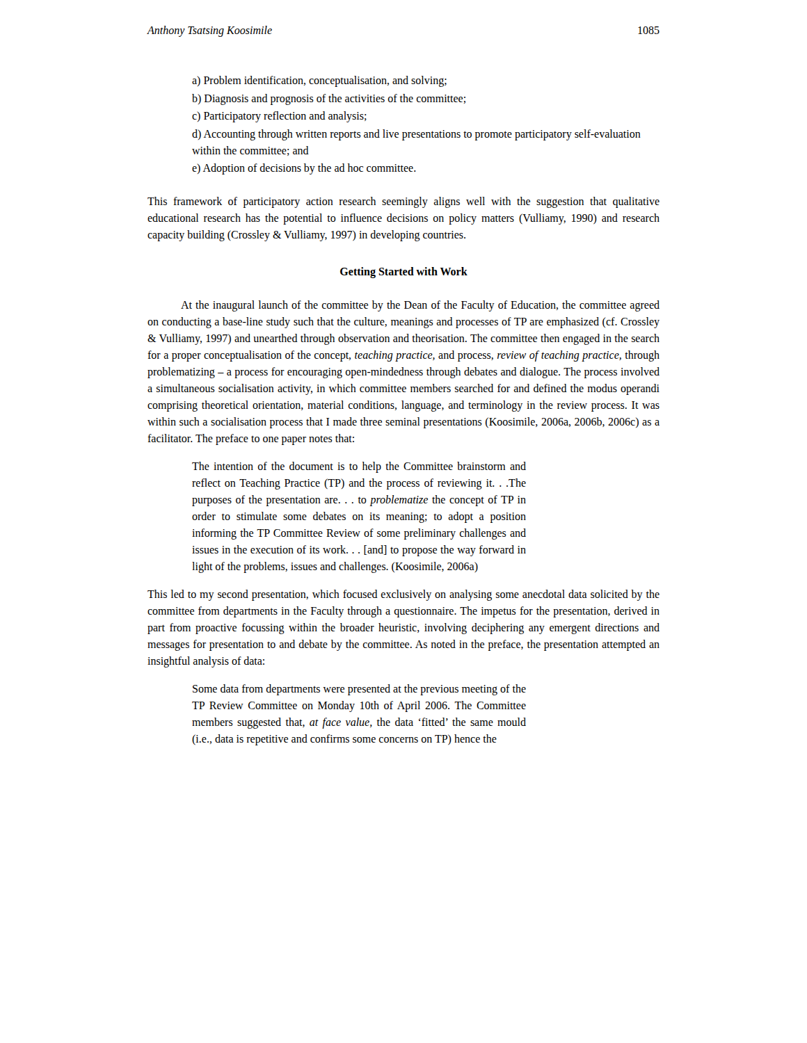Anthony Tsatsing Koosimile 1085
a) Problem identification, conceptualisation, and solving;
b) Diagnosis and prognosis of the activities of the committee;
c) Participatory reflection and analysis;
d) Accounting through written reports and live presentations to promote participatory self-evaluation within the committee; and
e) Adoption of decisions by the ad hoc committee.
This framework of participatory action research seemingly aligns well with the suggestion that qualitative educational research has the potential to influence decisions on policy matters (Vulliamy, 1990) and research capacity building (Crossley & Vulliamy, 1997) in developing countries.
Getting Started with Work
At the inaugural launch of the committee by the Dean of the Faculty of Education, the committee agreed on conducting a base-line study such that the culture, meanings and processes of TP are emphasized (cf. Crossley & Vulliamy, 1997) and unearthed through observation and theorisation. The committee then engaged in the search for a proper conceptualisation of the concept, teaching practice, and process, review of teaching practice, through problematizing – a process for encouraging open-mindedness through debates and dialogue. The process involved a simultaneous socialisation activity, in which committee members searched for and defined the modus operandi comprising theoretical orientation, material conditions, language, and terminology in the review process. It was within such a socialisation process that I made three seminal presentations (Koosimile, 2006a, 2006b, 2006c) as a facilitator. The preface to one paper notes that:
The intention of the document is to help the Committee brainstorm and reflect on Teaching Practice (TP) and the process of reviewing it. . .The purposes of the presentation are. . . to problematize the concept of TP in order to stimulate some debates on its meaning; to adopt a position informing the TP Committee Review of some preliminary challenges and issues in the execution of its work. . . [and] to propose the way forward in light of the problems, issues and challenges. (Koosimile, 2006a)
This led to my second presentation, which focused exclusively on analysing some anecdotal data solicited by the committee from departments in the Faculty through a questionnaire. The impetus for the presentation, derived in part from proactive focussing within the broader heuristic, involving deciphering any emergent directions and messages for presentation to and debate by the committee. As noted in the preface, the presentation attempted an insightful analysis of data:
Some data from departments were presented at the previous meeting of the TP Review Committee on Monday 10th of April 2006. The Committee members suggested that, at face value, the data ‘fitted’ the same mould (i.e., data is repetitive and confirms some concerns on TP) hence the